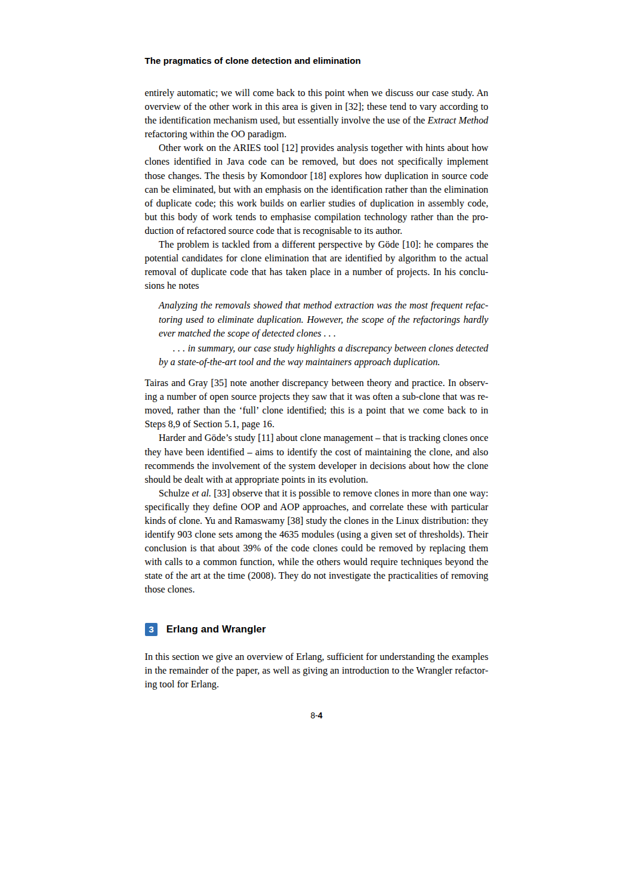The pragmatics of clone detection and elimination
entirely automatic; we will come back to this point when we discuss our case study. An overview of the other work in this area is given in [32]; these tend to vary according to the identification mechanism used, but essentially involve the use of the Extract Method refactoring within the OO paradigm.
Other work on the ARIES tool [12] provides analysis together with hints about how clones identified in Java code can be removed, but does not specifically implement those changes. The thesis by Komondoor [18] explores how duplication in source code can be eliminated, but with an emphasis on the identification rather than the elimination of duplicate code; this work builds on earlier studies of duplication in assembly code, but this body of work tends to emphasise compilation technology rather than the production of refactored source code that is recognisable to its author.
The problem is tackled from a different perspective by Göde [10]: he compares the potential candidates for clone elimination that are identified by algorithm to the actual removal of duplicate code that has taken place in a number of projects. In his conclusions he notes
Analyzing the removals showed that method extraction was the most frequent refactoring used to eliminate duplication. However, the scope of the refactorings hardly ever matched the scope of detected clones . . .
. . . in summary, our case study highlights a discrepancy between clones detected by a state-of-the-art tool and the way maintainers approach duplication.
Tairas and Gray [35] note another discrepancy between theory and practice. In observing a number of open source projects they saw that it was often a sub-clone that was removed, rather than the ‘full’ clone identified; this is a point that we come back to in Steps 8,9 of Section 5.1, page 16.
Harder and Göde’s study [11] about clone management – that is tracking clones once they have been identified – aims to identify the cost of maintaining the clone, and also recommends the involvement of the system developer in decisions about how the clone should be dealt with at appropriate points in its evolution.
Schulze et al. [33] observe that it is possible to remove clones in more than one way: specifically they define OOP and AOP approaches, and correlate these with particular kinds of clone. Yu and Ramaswamy [38] study the clones in the Linux distribution: they identify 903 clone sets among the 4635 modules (using a given set of thresholds). Their conclusion is that about 39% of the code clones could be removed by replacing them with calls to a common function, while the others would require techniques beyond the state of the art at the time (2008). They do not investigate the practicalities of removing those clones.
3 Erlang and Wrangler
In this section we give an overview of Erlang, sufficient for understanding the examples in the remainder of the paper, as well as giving an introduction to the Wrangler refactoring tool for Erlang.
8-4